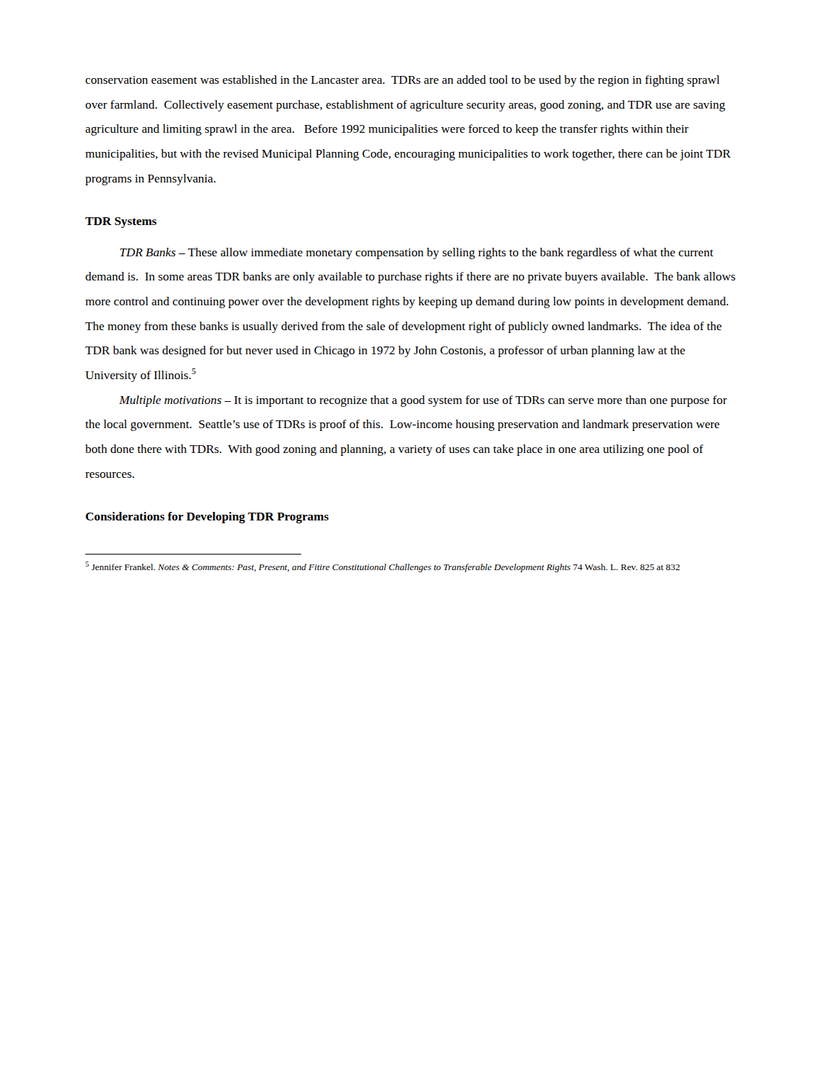conservation easement was established in the Lancaster area. TDRs are an added tool to be used by the region in fighting sprawl over farmland. Collectively easement purchase, establishment of agriculture security areas, good zoning, and TDR use are saving agriculture and limiting sprawl in the area. Before 1992 municipalities were forced to keep the transfer rights within their municipalities, but with the revised Municipal Planning Code, encouraging municipalities to work together, there can be joint TDR programs in Pennsylvania.
TDR Systems
TDR Banks – These allow immediate monetary compensation by selling rights to the bank regardless of what the current demand is. In some areas TDR banks are only available to purchase rights if there are no private buyers available. The bank allows more control and continuing power over the development rights by keeping up demand during low points in development demand. The money from these banks is usually derived from the sale of development right of publicly owned landmarks. The idea of the TDR bank was designed for but never used in Chicago in 1972 by John Costonis, a professor of urban planning law at the University of Illinois.5
Multiple motivations – It is important to recognize that a good system for use of TDRs can serve more than one purpose for the local government. Seattle’s use of TDRs is proof of this. Low-income housing preservation and landmark preservation were both done there with TDRs. With good zoning and planning, a variety of uses can take place in one area utilizing one pool of resources.
Considerations for Developing TDR Programs
5 Jennifer Frankel. Notes & Comments: Past, Present, and Fitire Constitutional Challenges to Transferable Development Rights 74 Wash. L. Rev. 825 at 832